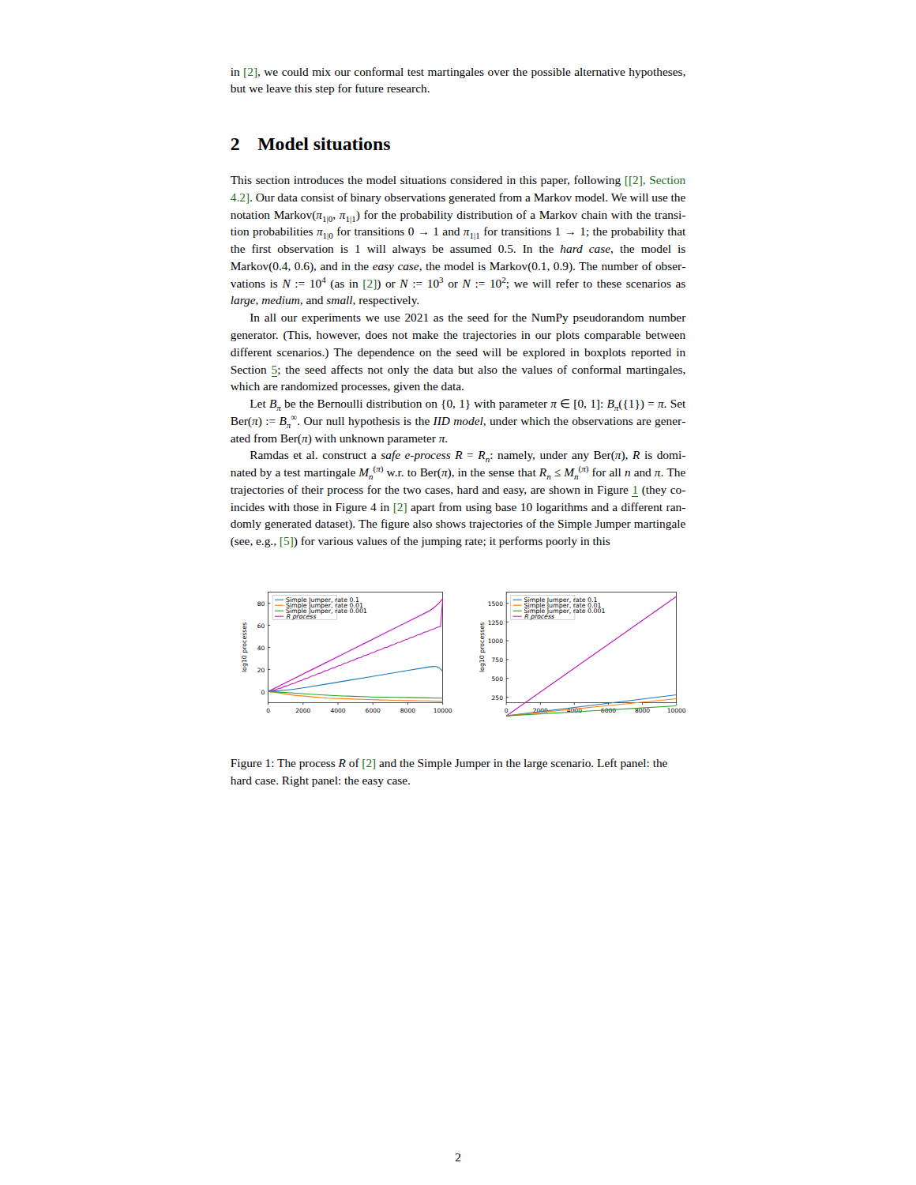in 2, we could mix our conformal test martingales over the possible alternative hypotheses, but we leave this step for future research.
2 Model situations
This section introduces the model situations considered in this paper, following [2, Section 4.2]. Our data consist of binary observations generated from a Markov model. We will use the notation Markov(π1|0, π1|1) for the probability distribution of a Markov chain with the transition probabilities π1|0 for transitions 0 → 1 and π1|1 for transitions 1 → 1; the probability that the first observation is 1 will always be assumed 0.5. In the hard case, the model is Markov(0.4, 0.6), and in the easy case, the model is Markov(0.1, 0.9). The number of observations is N := 104 (as in 2) or N := 103 or N := 102; we will refer to these scenarios as large, medium, and small, respectively.
In all our experiments we use 2021 as the seed for the NumPy pseudorandom number generator. (This, however, does not make the trajectories in our plots comparable between different scenarios.) The dependence on the seed will be explored in boxplots reported in Section 5; the seed affects not only the data but also the values of conformal martingales, which are randomized processes, given the data.
Let Bπ be the Bernoulli distribution on {0, 1} with parameter π ∈ [0, 1]: Bπ({1}) = π. Set Ber(π) := Bπ∞. Our null hypothesis is the IID model, under which the observations are generated from Ber(π) with unknown parameter π.
Ramdas et al. construct a safe e-process R = Rn: namely, under any Ber(π), R is dominated by a test martingale Mn(π) w.r. to Ber(π), in the sense that Rn ≤ Mn(π) for all n and π. The trajectories of their process for the two cases, hard and easy, are shown in Figure 1 (they coincides with those in Figure 4 in 2 apart from using base 10 logarithms and a different randomly generated dataset). The figure also shows trajectories of the Simple Jumper martingale (see, e.g., 5) for various values of the jumping rate; it performs poorly in this
80 60 40 20 0 0 2000 4000 6000 8000 10000 log10 processes Simple Jumper, rate 0.1 Simple Jumper, rate 0.01 Simple Jumper, rate 0.001 R process
1500 1250 1000 750 500 250 0 2000 4000 6000 8000 10000 log10 processes Simple Jumper, rate 0.1 Simple Jumper, rate 0.01 Simple Jumper, rate 0.001 R process
Figure 1: The process R of 2 and the Simple Jumper in the large scenario. Left panel: the hard case. Right panel: the easy case.
2